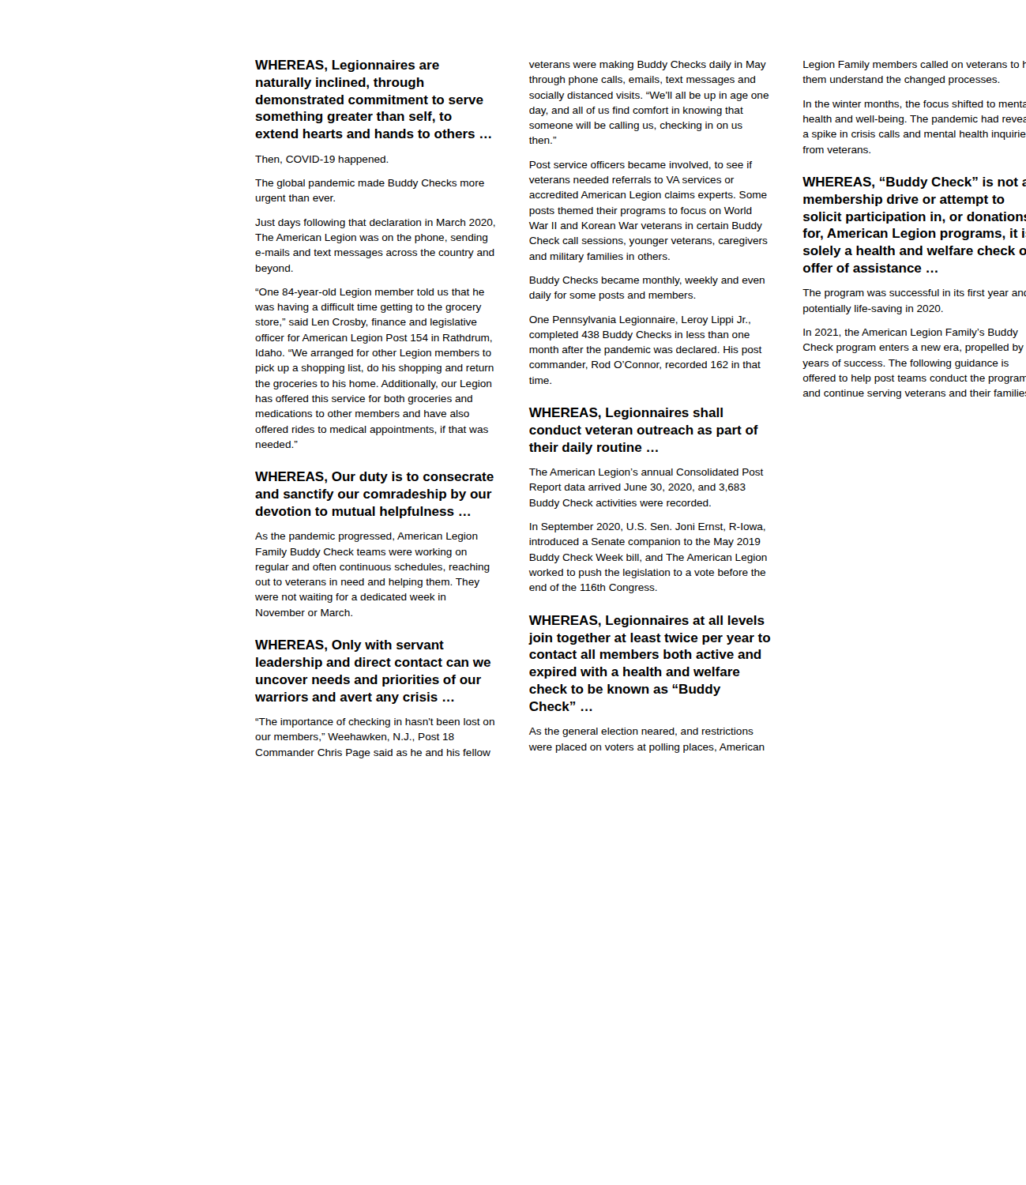WHEREAS, Legionnaires are naturally inclined, through demonstrated commitment to serve something greater than self, to extend hearts and hands to others …
Then, COVID-19 happened.
The global pandemic made Buddy Checks more urgent than ever.
Just days following that declaration in March 2020, The American Legion was on the phone, sending e-mails and text messages across the country and beyond.
“One 84-year-old Legion member told us that he was having a difficult time getting to the grocery store,” said Len Crosby, finance and legislative officer for American Legion Post 154 in Rathdrum, Idaho. “We arranged for other Legion members to pick up a shopping list, do his shopping and return the groceries to his home. Additionally, our Legion has offered this service for both groceries and medications to other members and have also offered rides to medical appointments, if that was needed.”
WHEREAS, Our duty is to consecrate and sanctify our comradeship by our devotion to mutual helpfulness …
As the pandemic progressed, American Legion Family Buddy Check teams were working on regular and often continuous schedules, reaching out to veterans in need and helping them. They were not waiting for a dedicated week in November or March.
WHEREAS, Only with servant leadership and direct contact can we uncover needs and priorities of our warriors and avert any crisis …
“The importance of checking in hasn't been lost on our members,” Weehawken, N.J., Post 18 Commander Chris Page said as he and his fellow veterans were making Buddy Checks daily in May through phone calls, emails, text messages and socially distanced visits. “We'll all be up in age one day, and all of us find comfort in knowing that someone will be calling us, checking in on us then.”
Post service officers became involved, to see if veterans needed referrals to VA services or accredited American Legion claims experts. Some posts themed their programs to focus on World War II and Korean War veterans in certain Buddy Check call sessions, younger veterans, caregivers and military families in others.
Buddy Checks became monthly, weekly and even daily for some posts and members.
One Pennsylvania Legionnaire, Leroy Lippi Jr., completed 438 Buddy Checks in less than one month after the pandemic was declared. His post commander, Rod O’Connor, recorded 162 in that time.
WHEREAS, Legionnaires shall conduct veteran outreach as part of their daily routine …
The American Legion’s annual Consolidated Post Report data arrived June 30, 2020, and 3,683 Buddy Check activities were recorded.
In September 2020, U.S. Sen. Joni Ernst, R-Iowa, introduced a Senate companion to the May 2019 Buddy Check Week bill, and The American Legion worked to push the legislation to a vote before the end of the 116th Congress.
WHEREAS, Legionnaires at all levels join together at least twice per year to contact all members both active and expired with a health and welfare check to be known as “Buddy Check” …
As the general election neared, and restrictions were placed on voters at polling places, American Legion Family members called on veterans to help them understand the changed processes.
In the winter months, the focus shifted to mental health and well-being. The pandemic had revealed a spike in crisis calls and mental health inquiries from veterans.
WHEREAS, “Buddy Check” is not a membership drive or attempt to solicit participation in, or donations for, American Legion programs, it is solely a health and welfare check or offer of assistance …
The program was successful in its first year and potentially life-saving in 2020.
In 2021, the American Legion Family’s Buddy Check program enters a new era, propelled by two years of success. The following guidance is offered to help post teams conduct the program and continue serving veterans and their families.